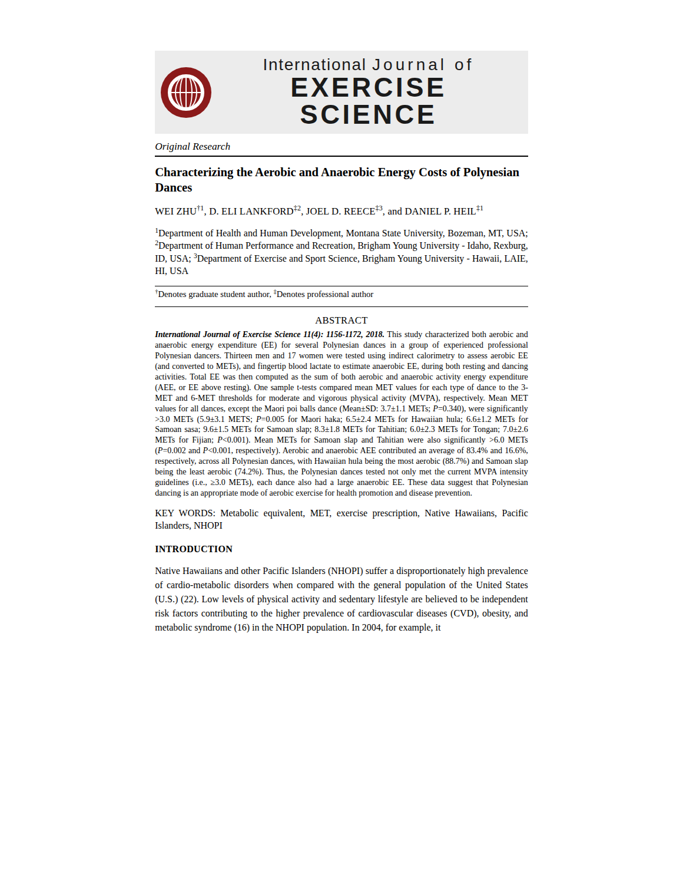International Journal of
EXERCISE SCIENCE
Original Research
Characterizing the Aerobic and Anaerobic Energy Costs of Polynesian Dances
WEI ZHU†1, D. ELI LANKFORD‡2, JOEL D. REECE‡3, and DANIEL P. HEIL‡1
1Department of Health and Human Development, Montana State University, Bozeman, MT, USA; 2Department of Human Performance and Recreation, Brigham Young University - Idaho, Rexburg, ID, USA; 3Department of Exercise and Sport Science, Brigham Young University - Hawaii, LAIE, HI, USA
†Denotes graduate student author, ‡Denotes professional author
ABSTRACT
International Journal of Exercise Science 11(4): 1156-1172, 2018. This study characterized both aerobic and anaerobic energy expenditure (EE) for several Polynesian dances in a group of experienced professional Polynesian dancers. Thirteen men and 17 women were tested using indirect calorimetry to assess aerobic EE (and converted to METs), and fingertip blood lactate to estimate anaerobic EE, during both resting and dancing activities. Total EE was then computed as the sum of both aerobic and anaerobic activity energy expenditure (AEE, or EE above resting). One sample t-tests compared mean MET values for each type of dance to the 3-MET and 6-MET thresholds for moderate and vigorous physical activity (MVPA), respectively. Mean MET values for all dances, except the Maori poi balls dance (Mean±SD: 3.7±1.1 METs; P=0.340), were significantly >3.0 METs (5.9±3.1 METS; P=0.005 for Maori haka; 6.5±2.4 METs for Hawaiian hula; 6.6±1.2 METs for Samoan sasa; 9.6±1.5 METs for Samoan slap; 8.3±1.8 METs for Tahitian; 6.0±2.3 METs for Tongan; 7.0±2.6 METs for Fijian; P<0.001). Mean METs for Samoan slap and Tahitian were also significantly >6.0 METs (P=0.002 and P<0.001, respectively). Aerobic and anaerobic AEE contributed an average of 83.4% and 16.6%, respectively, across all Polynesian dances, with Hawaiian hula being the most aerobic (88.7%) and Samoan slap being the least aerobic (74.2%). Thus, the Polynesian dances tested not only met the current MVPA intensity guidelines (i.e., ≥3.0 METs), each dance also had a large anaerobic EE. These data suggest that Polynesian dancing is an appropriate mode of aerobic exercise for health promotion and disease prevention.
KEY WORDS: Metabolic equivalent, MET, exercise prescription, Native Hawaiians, Pacific Islanders, NHOPI
INTRODUCTION
Native Hawaiians and other Pacific Islanders (NHOPI) suffer a disproportionately high prevalence of cardio-metabolic disorders when compared with the general population of the United States (U.S.) (22). Low levels of physical activity and sedentary lifestyle are believed to be independent risk factors contributing to the higher prevalence of cardiovascular diseases (CVD), obesity, and metabolic syndrome (16) in the NHOPI population. In 2004, for example, it